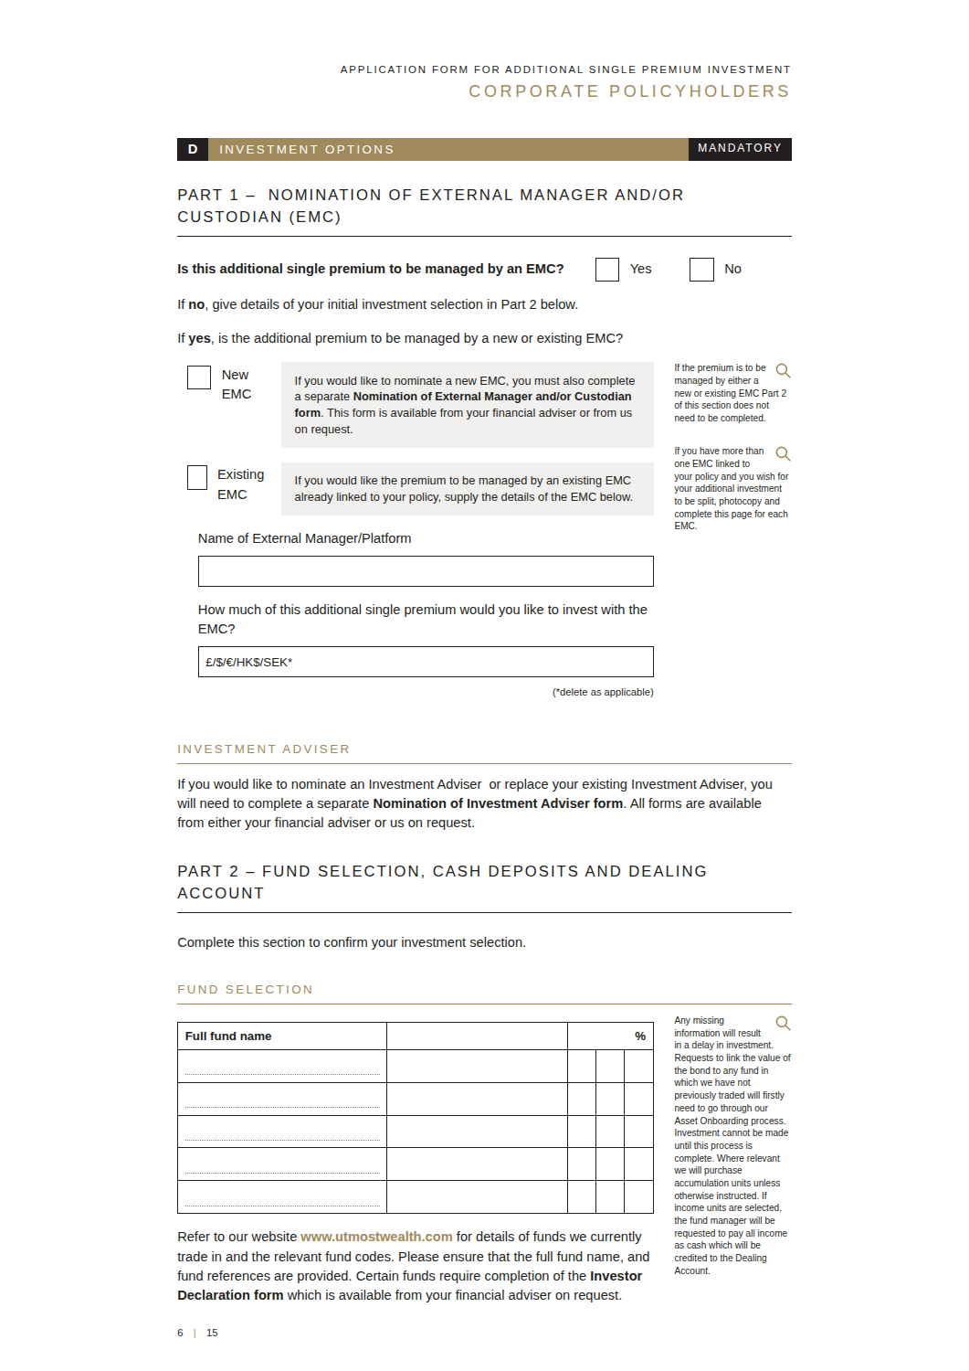Application form for additional single premium investment
Corporate Policyholders
D
Investment options
Mandatory
Part 1 – Nomination of External Manager and/or Custodian (EMC)
Is this additional single premium to be managed by an EMC? Yes No
If no, give details of your initial investment selection in Part 2 below.
If yes, is the additional premium to be managed by a new or existing EMC?
New EMC
If you would like to nominate a new EMC, you must also complete a separate Nomination of External Manager and/or Custodian form. This form is available from your financial adviser or from us on request.
Existing EMC
If you would like the premium to be managed by an existing EMC already linked to your policy, supply the details of the EMC below.
Name of External Manager/Platform
How much of this additional single premium would you like to invest with the EMC?
£/$/€/HK$/SEK*
(*delete as applicable)
If the premium is to be managed by either a new or existing EMC Part 2 of this section does not need to be completed.
If you have more than one EMC linked to your policy and you wish for your additional investment to be split, photocopy and complete this page for each EMC.
Investment adviser
If you would like to nominate an Investment Adviser or replace your existing Investment Adviser, you will need to complete a separate Nomination of Investment Adviser form. All forms are available from either your financial adviser or us on request.
Part 2 – Fund selection, cash deposits and dealing account
Complete this section to confirm your investment selection.
Fund selection
| Full fund name | | % |
| --- | --- | --- |
Refer to our website www.utmostwealth.com for details of funds we currently trade in and the relevant fund codes. Please ensure that the full fund name, and fund references are provided. Certain funds require completion of the Investor Declaration form which is available from your financial adviser on request.
Any missing information will result in a delay in investment. Requests to link the value of the bond to any fund in which we have not previously traded will firstly need to go through our Asset Onboarding process. Investment cannot be made until this process is complete. Where relevant we will purchase accumulation units unless otherwise instructed. If income units are selected, the fund manager will be requested to pay all income as cash which will be credited to the Dealing Account.
6|15